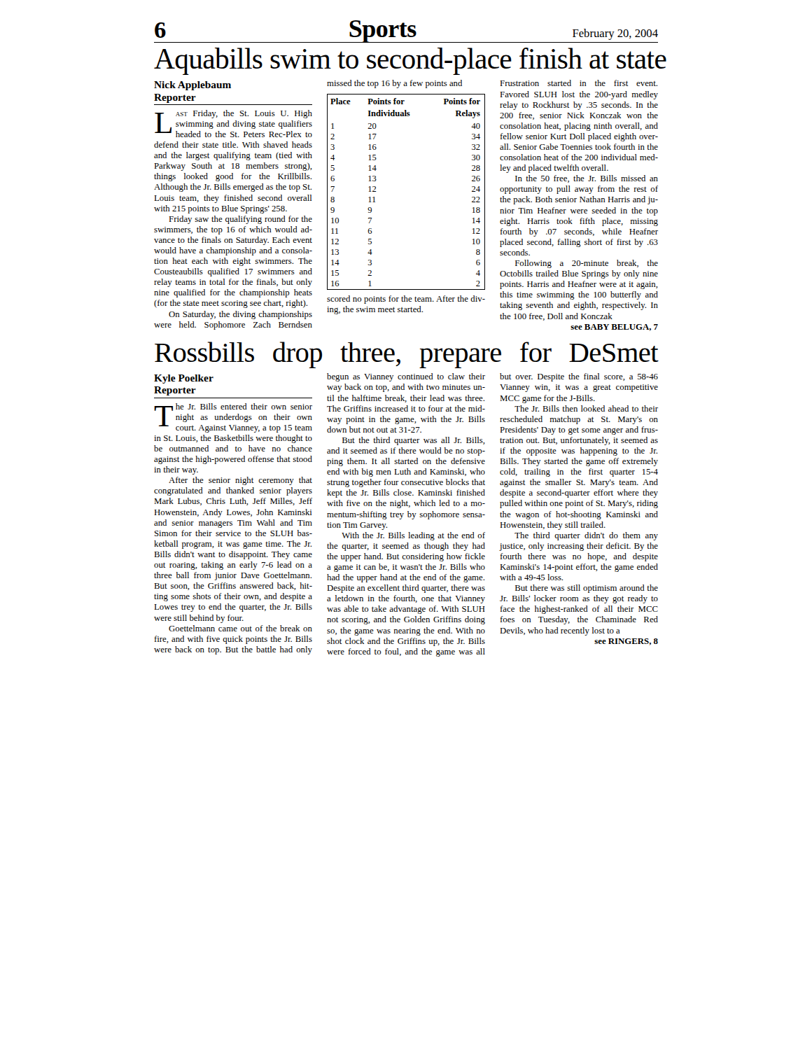6
Sports
February 20, 2004
Aquabills swim to second-place finish at state
Nick Applebaum
Reporter
Last Friday, the St. Louis U. High swimming and diving state qualifiers headed to the St. Peters Rec-Plex to defend their state title. With shaved heads and the largest qualifying team (tied with Parkway South at 18 members strong), things looked good for the Krillbills. Although the Jr. Bills emerged as the top St. Louis team, they finished second overall with 215 points to Blue Springs' 258.
Friday saw the qualifying round for the swimmers, the top 16 of which would advance to the finals on Saturday. Each event would have a championship and a consolation heat each with eight swimmers. The Cousteaubills qualified 17 swimmers and relay teams in total for the finals, but only nine qualified for the championship heats (for the state meet scoring see chart, right).
On Saturday, the diving championships were held. Sophomore Zach Berndsen missed the top 16 by a few points and
| Place | Points for | Points for |
| --- | --- | --- |
| | Individuals | Relays |
| 1 | 20 | 40 |
| 2 | 17 | 34 |
| 3 | 16 | 32 |
| 4 | 15 | 30 |
| 5 | 14 | 28 |
| 6 | 13 | 26 |
| 7 | 12 | 24 |
| 8 | 11 | 22 |
| 9 | 9 | 18 |
| 10 | 7 | 14 |
| 11 | 6 | 12 |
| 12 | 5 | 10 |
| 13 | 4 | 8 |
| 14 | 3 | 6 |
| 15 | 2 | 4 |
| 16 | 1 | 2 |
scored no points for the team. After the diving, the swim meet started.
Frustration started in the first event. Favored SLUH lost the 200-yard medley relay to Rockhurst by .35 seconds. In the 200 free, senior Nick Konczak won the consolation heat, placing ninth overall, and fellow senior Kurt Doll placed eighth overall. Senior Gabe Toennies took fourth in the consolation heat of the 200 individual medley and placed twelfth overall.
In the 50 free, the Jr. Bills missed an opportunity to pull away from the rest of the pack. Both senior Nathan Harris and junior Tim Heafner were seeded in the top eight. Harris took fifth place, missing fourth by .07 seconds, while Heafner placed second, falling short of first by .63 seconds.
Following a 20-minute break, the Octobills trailed Blue Springs by only nine points. Harris and Heafner were at it again, this time swimming the 100 butterfly and taking seventh and eighth, respectively. In the 100 free, Doll and Konczak
see BABY BELUGA, 7
Rossbills drop three, prepare for DeSmet
Kyle Poelker
Reporter
The Jr. Bills entered their own senior night as underdogs on their own court. Against Vianney, a top 15 team in St. Louis, the Basketbills were thought to be outmanned and to have no chance against the high-powered offense that stood in their way.
After the senior night ceremony that congratulated and thanked senior players Mark Lubus, Chris Luth, Jeff Milles, Jeff Howenstein, Andy Lowes, John Kaminski and senior managers Tim Wahl and Tim Simon for their service to the SLUH basketball program, it was game time. The Jr. Bills didn't want to disappoint. They came out roaring, taking an early 7-6 lead on a three ball from junior Dave Goettelmann. But soon, the Griffins answered back, hitting some shots of their own, and despite a Lowes trey to end the quarter, the Jr. Bills were still behind by four.
Goettelmann came out of the break on fire, and with five quick points the Jr. Bills were back on top. But the battle had only begun as Vianney continued to claw their way back on top, and with two minutes until the halftime break, their lead was three. The Griffins increased it to four at the midway point in the game, with the Jr. Bills down but not out at 31-27.
But the third quarter was all Jr. Bills, and it seemed as if there would be no stopping them. It all started on the defensive end with big men Luth and Kaminski, who strung together four consecutive blocks that kept the Jr. Bills close. Kaminski finished with five on the night, which led to a momentum-shifting trey by sophomore sensation Tim Garvey.
With the Jr. Bills leading at the end of the quarter, it seemed as though they had the upper hand. But considering how fickle a game it can be, it wasn't the Jr. Bills who had the upper hand at the end of the game. Despite an excellent third quarter, there was a letdown in the fourth, one that Vianney was able to take advantage of. With SLUH not scoring, and the Golden Griffins doing so, the game was nearing the end. With no shot clock and the Griffins up, the Jr. Bills were forced to foul, and the game was all but over. Despite the final score, a 58-46 Vianney win, it was a great competitive MCC game for the J-Bills.
The Jr. Bills then looked ahead to their rescheduled matchup at St. Mary's on Presidents' Day to get some anger and frustration out. But, unfortunately, it seemed as if the opposite was happening to the Jr. Bills. They started the game off extremely cold, trailing in the first quarter 15-4 against the smaller St. Mary's team. And despite a second-quarter effort where they pulled within one point of St. Mary's, riding the wagon of hot-shooting Kaminski and Howenstein, they still trailed.
The third quarter didn't do them any justice, only increasing their deficit. By the fourth there was no hope, and despite Kaminski's 14-point effort, the game ended with a 49-45 loss.
But there was still optimism around the Jr. Bills' locker room as they got ready to face the highest-ranked of all their MCC foes on Tuesday, the Chaminade Red Devils, who had recently lost to a
see RINGERS, 8